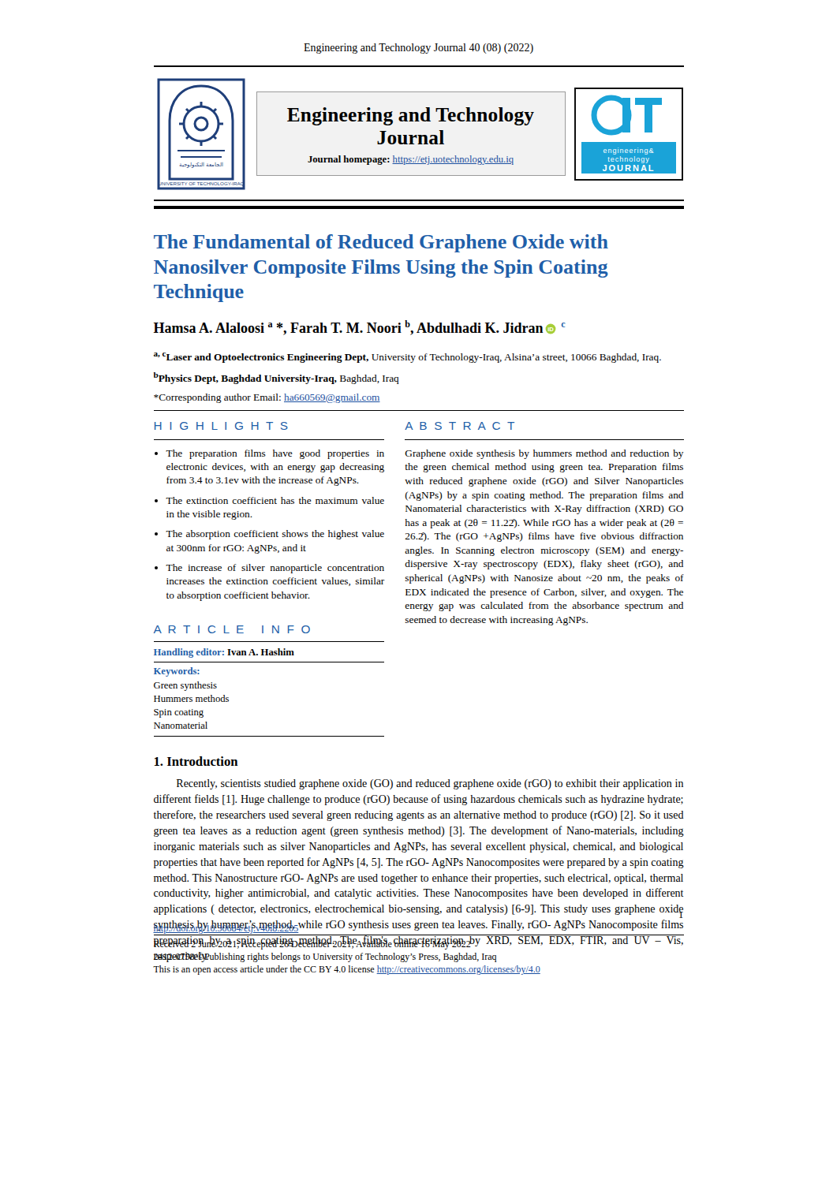Engineering and Technology Journal 40 (08) (2022)
الجامعة التكنولوجية UNIVERSITY OF TECHNOLOGY-IRAQ
Engineering and Technology Journal
Journal homepage: https://etj.uotechnology.edu.iq
engineering& technology JOURNAL
The Fundamental of Reduced Graphene Oxide with Nanosilver Composite Films Using the Spin Coating Technique
Hamsa A. Alaloosi a *, Farah T. M. Noori b, Abdulhadi K. Jidran iD c
a, cLaser and Optoelectronics Engineering Dept, University of Technology-Iraq, Alsina’a street, 10066 Baghdad, Iraq.
bPhysics Dept, Baghdad University-Iraq, Baghdad, Iraq
*Corresponding author Email: ha660569@gmail.com
H I G H L I G H T S
The preparation films have good properties in electronic devices, with an energy gap decreasing from 3.4 to 3.1ev with the increase of AgNPs.
The extinction coefficient has the maximum value in the visible region.
The absorption coefficient shows the highest value at 300nm for rGO: AgNPs, and it
The increase of silver nanoparticle concentration increases the extinction coefficient values, similar to absorption coefficient behavior.
A R T I C L E I N F O
Handling editor: Ivan A. Hashim
Keywords:
Green synthesis
Hummers methods
Spin coating
Nanomaterial
A B S T R A C T
Graphene oxide synthesis by hummers method and reduction by the green chemical method using green tea. Preparation films with reduced graphene oxide (rGO) and Silver Nanoparticles (AgNPs) by a spin coating method. The preparation films and Nanomaterial characteristics with X-Ray diffraction (XRD) GO has a peak at (2θ = 11.22̊). While rGO has a wider peak at (2θ = 26.2̊). The (rGO +AgNPs) films have five obvious diffraction angles. In Scanning electron microscopy (SEM) and energy-dispersive X-ray spectroscopy (EDX), flaky sheet (rGO), and spherical (AgNPs) with Nanosize about ~20 nm, the peaks of EDX indicated the presence of Carbon, silver, and oxygen. The energy gap was calculated from the absorbance spectrum and seemed to decrease with increasing AgNPs.
1. Introduction
Recently, scientists studied graphene oxide (GO) and reduced graphene oxide (rGO) to exhibit their application in different fields [1]. Huge challenge to produce (rGO) because of using hazardous chemicals such as hydrazine hydrate; therefore, the researchers used several green reducing agents as an alternative method to produce (rGO) [2]. So it used green tea leaves as a reduction agent (green synthesis method) [3]. The development of Nano-materials, including inorganic materials such as silver Nanoparticles and AgNPs, has several excellent physical, chemical, and biological properties that have been reported for AgNPs [4, 5]. The rGO- AgNPs Nanocomposites were prepared by a spin coating method. This Nanostructure rGO- AgNPs are used together to enhance their properties, such electrical, optical, thermal conductivity, higher antimicrobial, and catalytic activities. These Nanocomposites have been developed in different applications ( detector, electronics, electrochemical bio-sensing, and catalysis) [6-9]. This study uses graphene oxide synthesis by hummer’s method, while rGO synthesis uses green tea leaves. Finally, rGO- AgNPs Nanocomposite films preparation by a spin coating method. The film's characterization by XRD, SEM, EDX, FTIR, and UV – Vis, respectively.
1
http://doi.org/10.30684/etj.v40i8.2205
Received 2 June 2021; Accepted 26 December 2021; Available online 16 May 2022
2412-0758/©Publishing rights belongs to University of Technology’s Press, Baghdad, Iraq
This is an open access article under the CC BY 4.0 license http://creativecommons.org/licenses/by/4.0